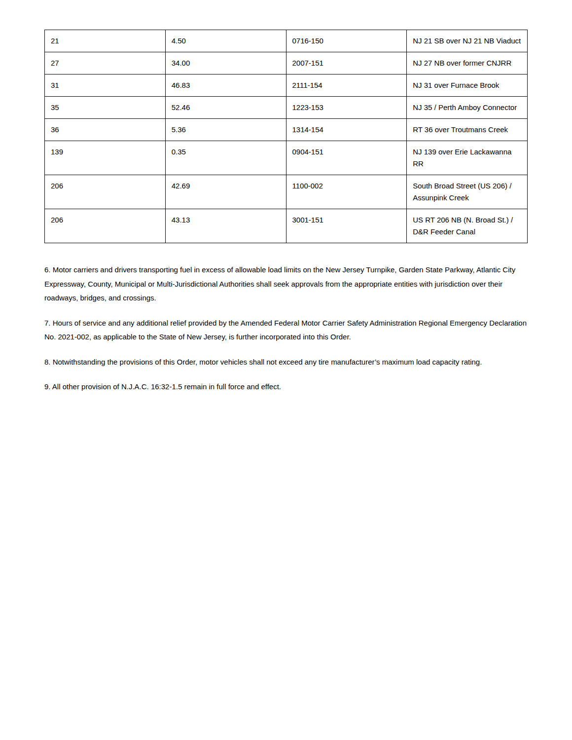| 21 | 4.50 | 0716-150 | NJ 21 SB over NJ 21 NB Viaduct |
| 27 | 34.00 | 2007-151 | NJ 27 NB over former CNJRR |
| 31 | 46.83 | 2111-154 | NJ 31 over Furnace Brook |
| 35 | 52.46 | 1223-153 | NJ 35 / Perth Amboy Connector |
| 36 | 5.36 | 1314-154 | RT 36 over Troutmans Creek |
| 139 | 0.35 | 0904-151 | NJ 139 over Erie Lackawanna RR |
| 206 | 42.69 | 1100-002 | South Broad Street (US 206) / Assunpink Creek |
| 206 | 43.13 | 3001-151 | US RT 206 NB (N. Broad St.) / D&R Feeder Canal |
6. Motor carriers and drivers transporting fuel in excess of allowable load limits on the New Jersey Turnpike, Garden State Parkway, Atlantic City Expressway, County, Municipal or Multi-Jurisdictional Authorities shall seek approvals from the appropriate entities with jurisdiction over their roadways, bridges, and crossings.
7. Hours of service and any additional relief provided by the Amended Federal Motor Carrier Safety Administration Regional Emergency Declaration No. 2021-002, as applicable to the State of New Jersey, is further incorporated into this Order.
8. Notwithstanding the provisions of this Order, motor vehicles shall not exceed any tire manufacturer’s maximum load capacity rating.
9. All other provision of N.J.A.C. 16:32-1.5 remain in full force and effect.